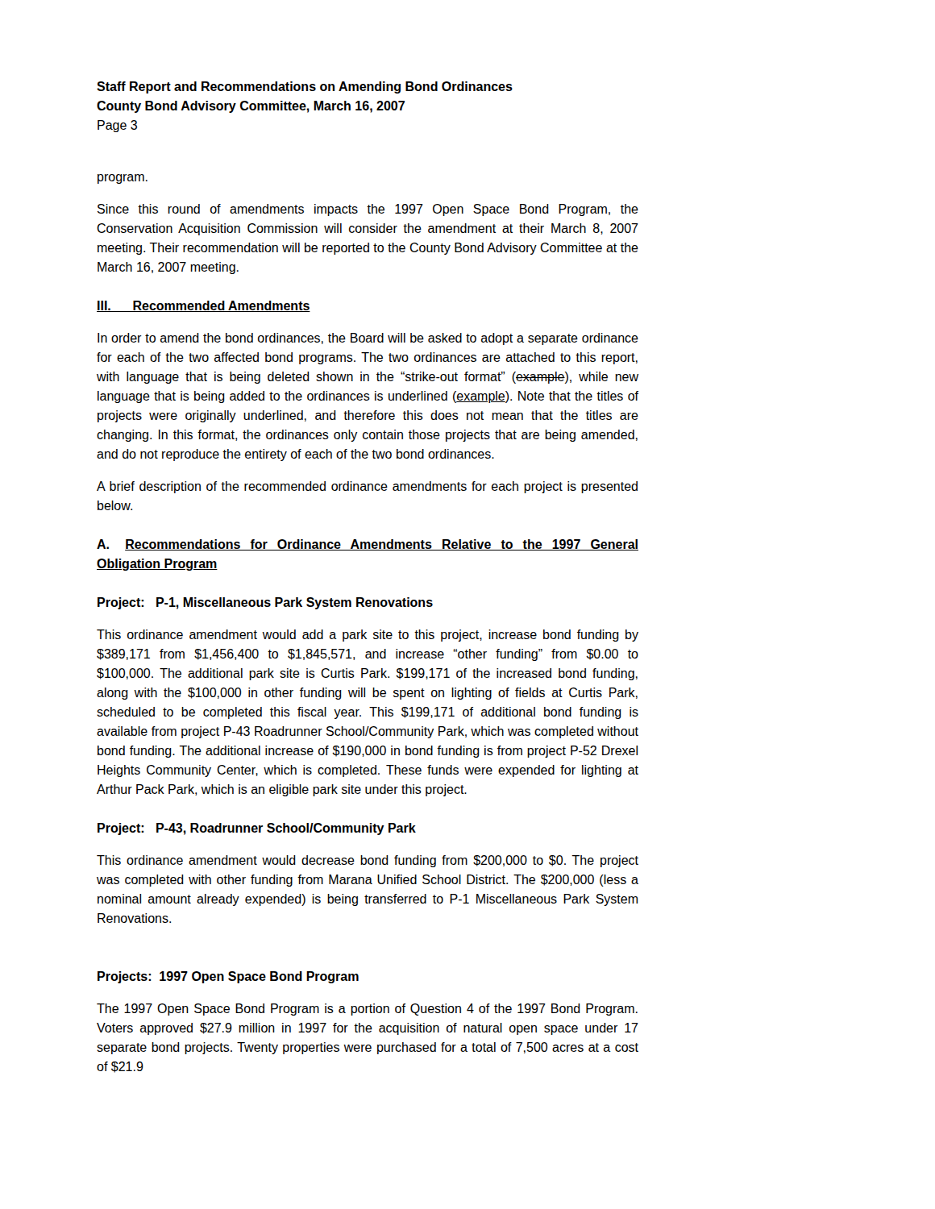Staff Report and Recommendations on Amending Bond Ordinances
County Bond Advisory Committee, March 16, 2007
Page 3
program.
Since this round of amendments impacts the 1997 Open Space Bond Program, the Conservation Acquisition Commission will consider the amendment at their March 8, 2007 meeting. Their recommendation will be reported to the County Bond Advisory Committee at the March 16, 2007 meeting.
III. Recommended Amendments
In order to amend the bond ordinances, the Board will be asked to adopt a separate ordinance for each of the two affected bond programs. The two ordinances are attached to this report, with language that is being deleted shown in the “strike-out format” (example), while new language that is being added to the ordinances is underlined (example). Note that the titles of projects were originally underlined, and therefore this does not mean that the titles are changing. In this format, the ordinances only contain those projects that are being amended, and do not reproduce the entirety of each of the two bond ordinances.
A brief description of the recommended ordinance amendments for each project is presented below.
A. Recommendations for Ordinance Amendments Relative to the 1997 General Obligation Program
Project: P-1, Miscellaneous Park System Renovations
This ordinance amendment would add a park site to this project, increase bond funding by $389,171 from $1,456,400 to $1,845,571, and increase “other funding” from $0.00 to $100,000. The additional park site is Curtis Park. $199,171 of the increased bond funding, along with the $100,000 in other funding will be spent on lighting of fields at Curtis Park, scheduled to be completed this fiscal year. This $199,171 of additional bond funding is available from project P-43 Roadrunner School/Community Park, which was completed without bond funding. The additional increase of $190,000 in bond funding is from project P-52 Drexel Heights Community Center, which is completed. These funds were expended for lighting at Arthur Pack Park, which is an eligible park site under this project.
Project: P-43, Roadrunner School/Community Park
This ordinance amendment would decrease bond funding from $200,000 to $0. The project was completed with other funding from Marana Unified School District. The $200,000 (less a nominal amount already expended) is being transferred to P-1 Miscellaneous Park System Renovations.
Projects: 1997 Open Space Bond Program
The 1997 Open Space Bond Program is a portion of Question 4 of the 1997 Bond Program. Voters approved $27.9 million in 1997 for the acquisition of natural open space under 17 separate bond projects. Twenty properties were purchased for a total of 7,500 acres at a cost of $21.9